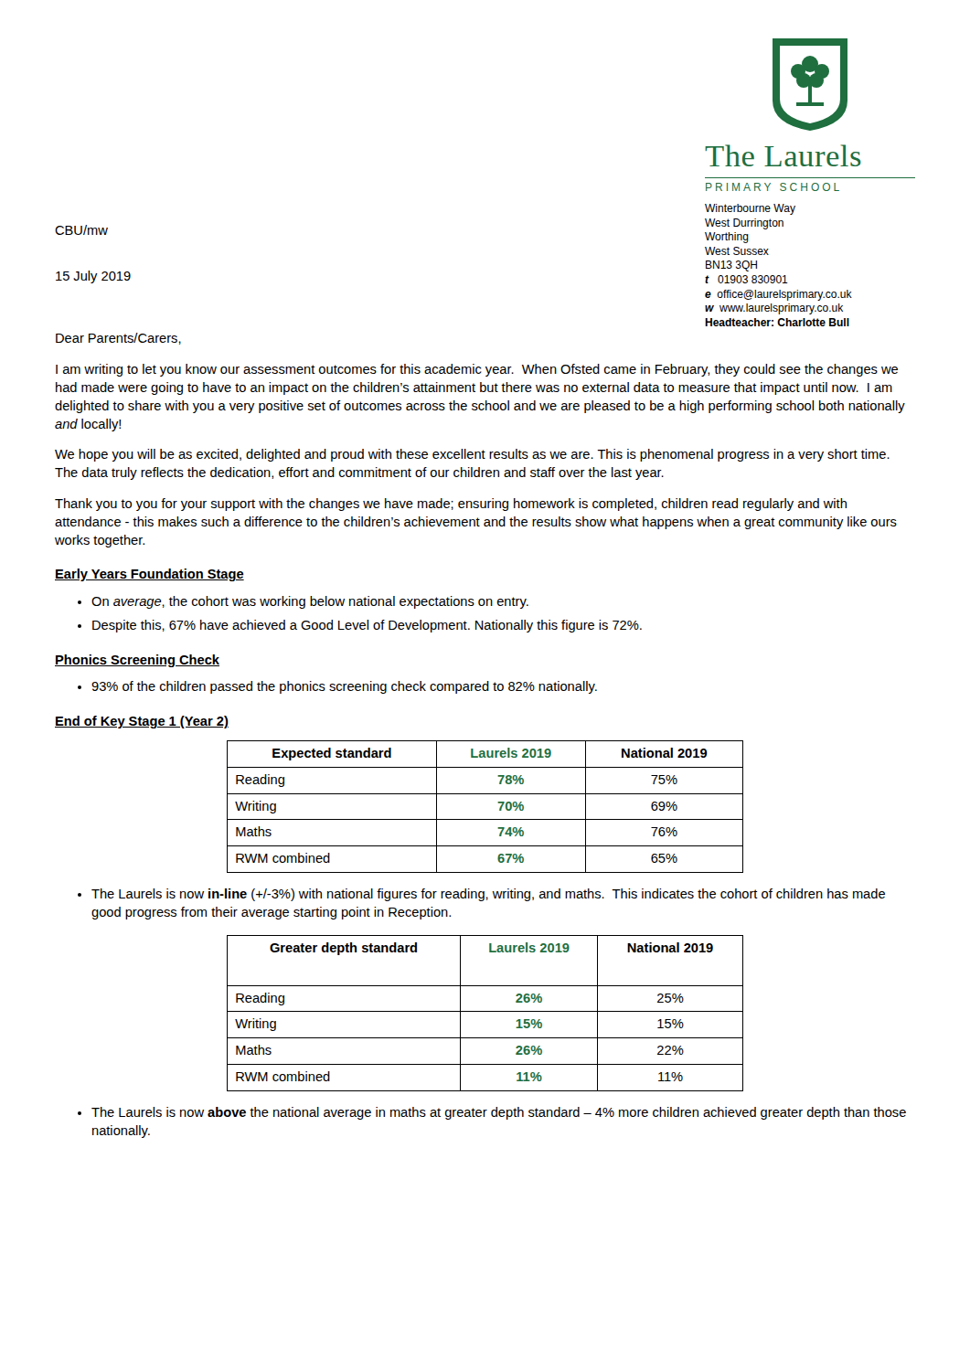The Laurels
PRIMARY SCHOOL
Winterbourne Way
West Durrington
Worthing
West Sussex
BN13 3QH
t 01903 830901
e office@laurelsprimary.co.uk
w www.laurelsprimary.co.uk
Headteacher: Charlotte Bull
CBU/mw
15 July 2019
Dear Parents/Carers,
I am writing to let you know our assessment outcomes for this academic year. When Ofsted came in February, they could see the changes we had made were going to have to an impact on the children’s attainment but there was no external data to measure that impact until now. I am delighted to share with you a very positive set of outcomes across the school and we are pleased to be a high performing school both nationally and locally!
We hope you will be as excited, delighted and proud with these excellent results as we are. This is phenomenal progress in a very short time. The data truly reflects the dedication, effort and commitment of our children and staff over the last year.
Thank you to you for your support with the changes we have made; ensuring homework is completed, children read regularly and with attendance - this makes such a difference to the children’s achievement and the results show what happens when a great community like ours works together.
Early Years Foundation Stage
On average, the cohort was working below national expectations on entry.
Despite this, 67% have achieved a Good Level of Development. Nationally this figure is 72%.
Phonics Screening Check
93% of the children passed the phonics screening check compared to 82% nationally.
End of Key Stage 1 (Year 2)
| Expected standard | Laurels 2019 | National 2019 |
| --- | --- | --- |
| Reading | 78% | 75% |
| Writing | 70% | 69% |
| Maths | 74% | 76% |
| RWM combined | 67% | 65% |
The Laurels is now in-line (+/-3%) with national figures for reading, writing, and maths. This indicates the cohort of children has made good progress from their average starting point in Reception.
| Greater depth standard | Laurels 2019 | National 2019 |
| --- | --- | --- |
| Reading | 26% | 25% |
| Writing | 15% | 15% |
| Maths | 26% | 22% |
| RWM combined | 11% | 11% |
The Laurels is now above the national average in maths at greater depth standard – 4% more children achieved greater depth than those nationally.